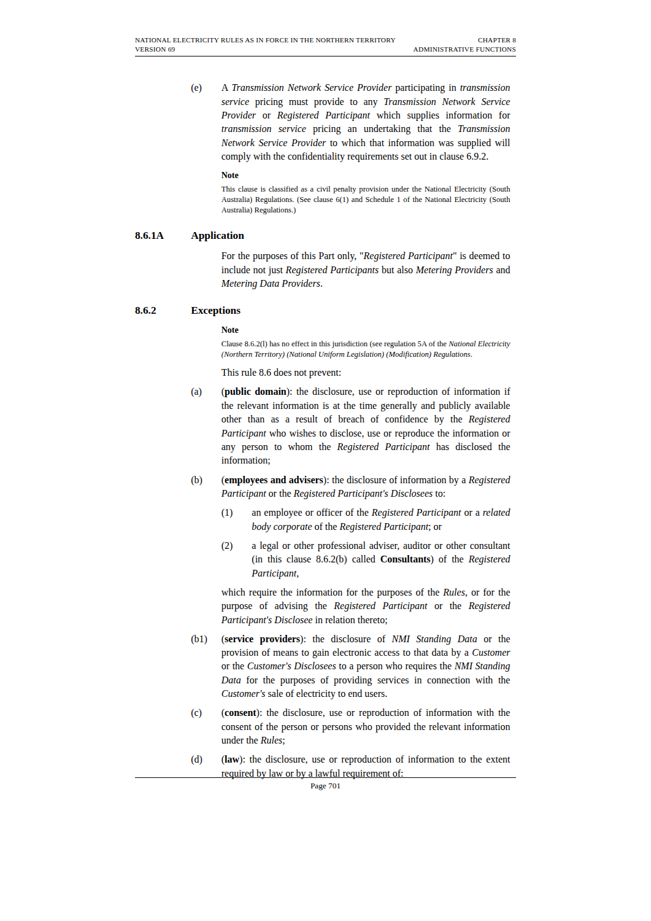NATIONAL ELECTRICITY RULES AS IN FORCE IN THE NORTHERN TERRITORY
CHAPTER 8
VERSION 69
ADMINISTRATIVE FUNCTIONS
(e)
A Transmission Network Service Provider participating in transmission service pricing must provide to any Transmission Network Service Provider or Registered Participant which supplies information for transmission service pricing an undertaking that the Transmission Network Service Provider to which that information was supplied will comply with the confidentiality requirements set out in clause 6.9.2.
Note
This clause is classified as a civil penalty provision under the National Electricity (South Australia) Regulations. (See clause 6(1) and Schedule 1 of the National Electricity (South Australia) Regulations.)
8.6.1A
Application
For the purposes of this Part only, "Registered Participant" is deemed to include not just Registered Participants but also Metering Providers and Metering Data Providers.
8.6.2
Exceptions
Note
Clause 8.6.2(l) has no effect in this jurisdiction (see regulation 5A of the National Electricity (Northern Territory) (National Uniform Legislation) (Modification) Regulations.
This rule 8.6 does not prevent:
(a)
(public domain): the disclosure, use or reproduction of information if the relevant information is at the time generally and publicly available other than as a result of breach of confidence by the Registered Participant who wishes to disclose, use or reproduce the information or any person to whom the Registered Participant has disclosed the information;
(b)
(employees and advisers): the disclosure of information by a Registered Participant or the Registered Participant's Disclosees to:
(1)
an employee or officer of the Registered Participant or a related body corporate of the Registered Participant; or
(2)
a legal or other professional adviser, auditor or other consultant (in this clause 8.6.2(b) called Consultants) of the Registered Participant,
which require the information for the purposes of the Rules, or for the purpose of advising the Registered Participant or the Registered Participant's Disclosee in relation thereto;
(b1)
(service providers): the disclosure of NMI Standing Data or the provision of means to gain electronic access to that data by a Customer or the Customer's Disclosees to a person who requires the NMI Standing Data for the purposes of providing services in connection with the Customer's sale of electricity to end users.
(c)
(consent): the disclosure, use or reproduction of information with the consent of the person or persons who provided the relevant information under the Rules;
(d)
(law): the disclosure, use or reproduction of information to the extent required by law or by a lawful requirement of:
Page 701